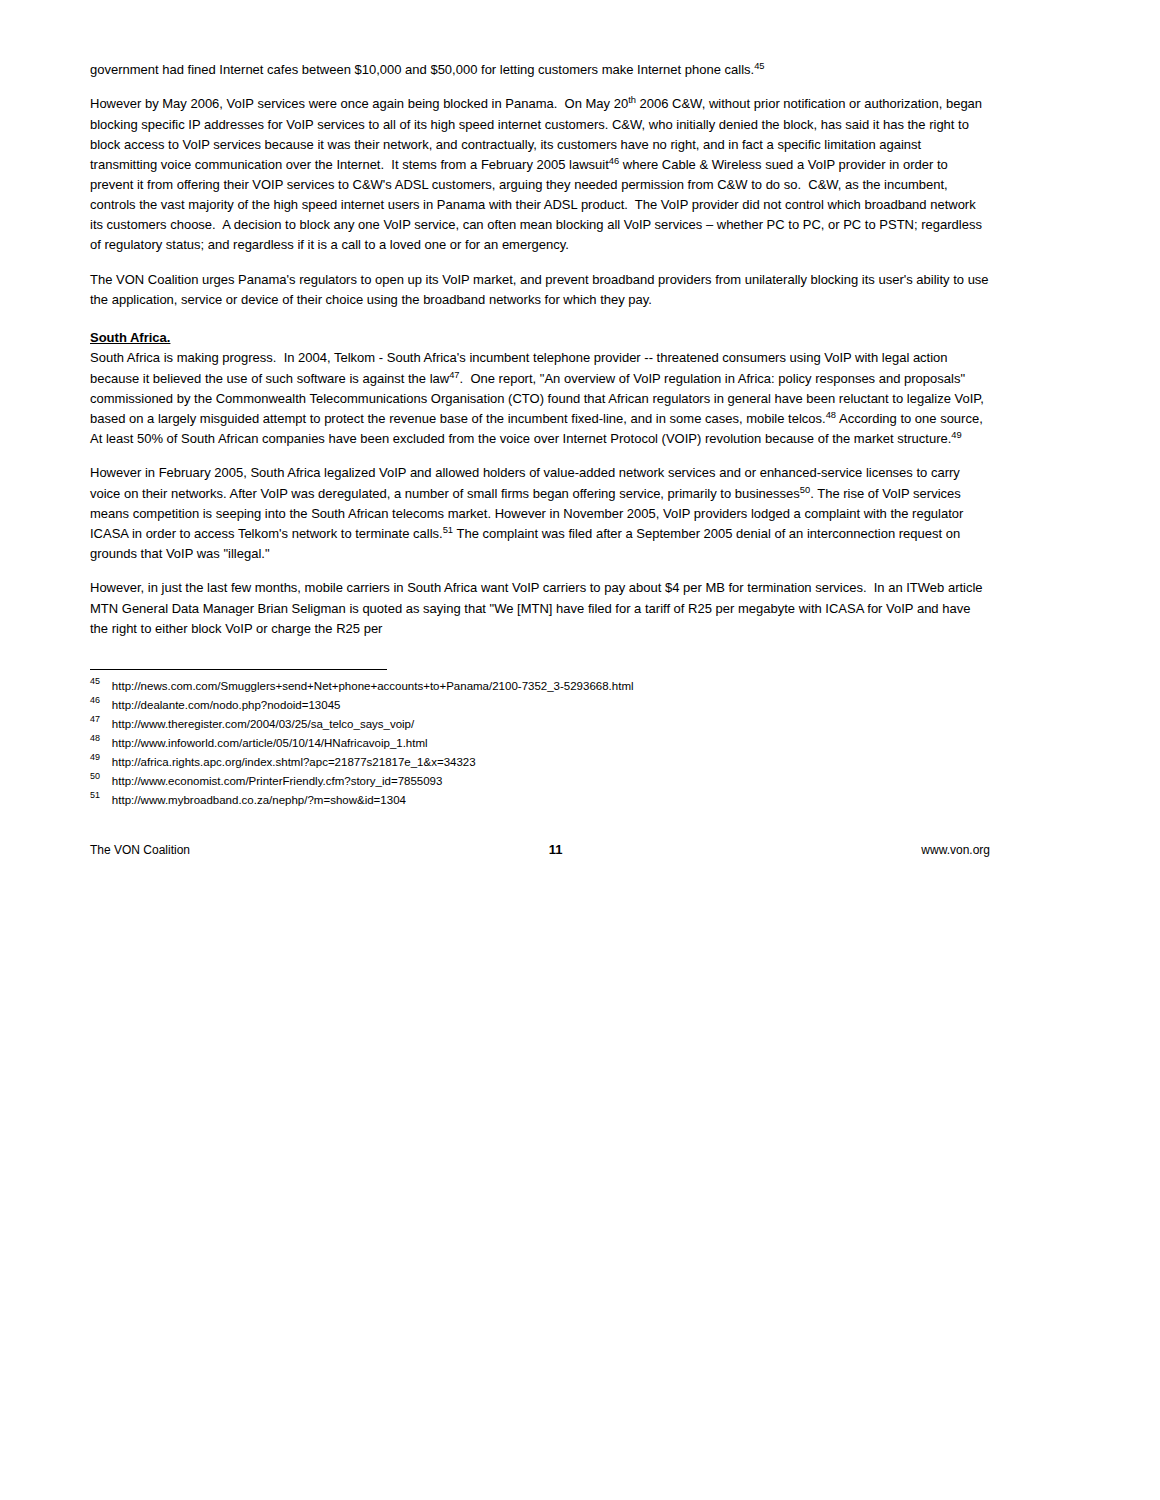government had fined Internet cafes between $10,000 and $50,000 for letting customers make Internet phone calls.45
However by May 2006, VoIP services were once again being blocked in Panama. On May 20th 2006 C&W, without prior notification or authorization, began blocking specific IP addresses for VoIP services to all of its high speed internet customers. C&W, who initially denied the block, has said it has the right to block access to VoIP services because it was their network, and contractually, its customers have no right, and in fact a specific limitation against transmitting voice communication over the Internet. It stems from a February 2005 lawsuit46 where Cable & Wireless sued a VoIP provider in order to prevent it from offering their VOIP services to C&W's ADSL customers, arguing they needed permission from C&W to do so. C&W, as the incumbent, controls the vast majority of the high speed internet users in Panama with their ADSL product. The VoIP provider did not control which broadband network its customers choose. A decision to block any one VoIP service, can often mean blocking all VoIP services – whether PC to PC, or PC to PSTN; regardless of regulatory status; and regardless if it is a call to a loved one or for an emergency.
The VON Coalition urges Panama's regulators to open up its VoIP market, and prevent broadband providers from unilaterally blocking its user's ability to use the application, service or device of their choice using the broadband networks for which they pay.
South Africa.
South Africa is making progress. In 2004, Telkom - South Africa's incumbent telephone provider -- threatened consumers using VoIP with legal action because it believed the use of such software is against the law47. One report, "An overview of VoIP regulation in Africa: policy responses and proposals" commissioned by the Commonwealth Telecommunications Organisation (CTO) found that African regulators in general have been reluctant to legalize VoIP, based on a largely misguided attempt to protect the revenue base of the incumbent fixed-line, and in some cases, mobile telcos.48 According to one source, At least 50% of South African companies have been excluded from the voice over Internet Protocol (VOIP) revolution because of the market structure.49
However in February 2005, South Africa legalized VoIP and allowed holders of value-added network services and or enhanced-service licenses to carry voice on their networks. After VoIP was deregulated, a number of small firms began offering service, primarily to businesses50. The rise of VoIP services means competition is seeping into the South African telecoms market. However in November 2005, VoIP providers lodged a complaint with the regulator ICASA in order to access Telkom's network to terminate calls.51 The complaint was filed after a September 2005 denial of an interconnection request on grounds that VoIP was "illegal."
However, in just the last few months, mobile carriers in South Africa want VoIP carriers to pay about $4 per MB for termination services. In an ITWeb article MTN General Data Manager Brian Seligman is quoted as saying that "We [MTN] have filed for a tariff of R25 per megabyte with ICASA for VoIP and have the right to either block VoIP or charge the R25 per
http://news.com.com/Smugglers+send+Net+phone+accounts+to+Panama/2100-7352_3-5293668.html
http://dealante.com/nodo.php?nodoid=13045
http://www.theregister.com/2004/03/25/sa_telco_says_voip/
http://www.infoworld.com/article/05/10/14/HNafricavoip_1.html
http://africa.rights.apc.org/index.shtml?apc=21877s21817e_1&x=34323
http://www.economist.com/PrinterFriendly.cfm?story_id=7855093
http://www.mybroadband.co.za/nephp/?m=show&id=1304
The VON Coalition
11
www.von.org